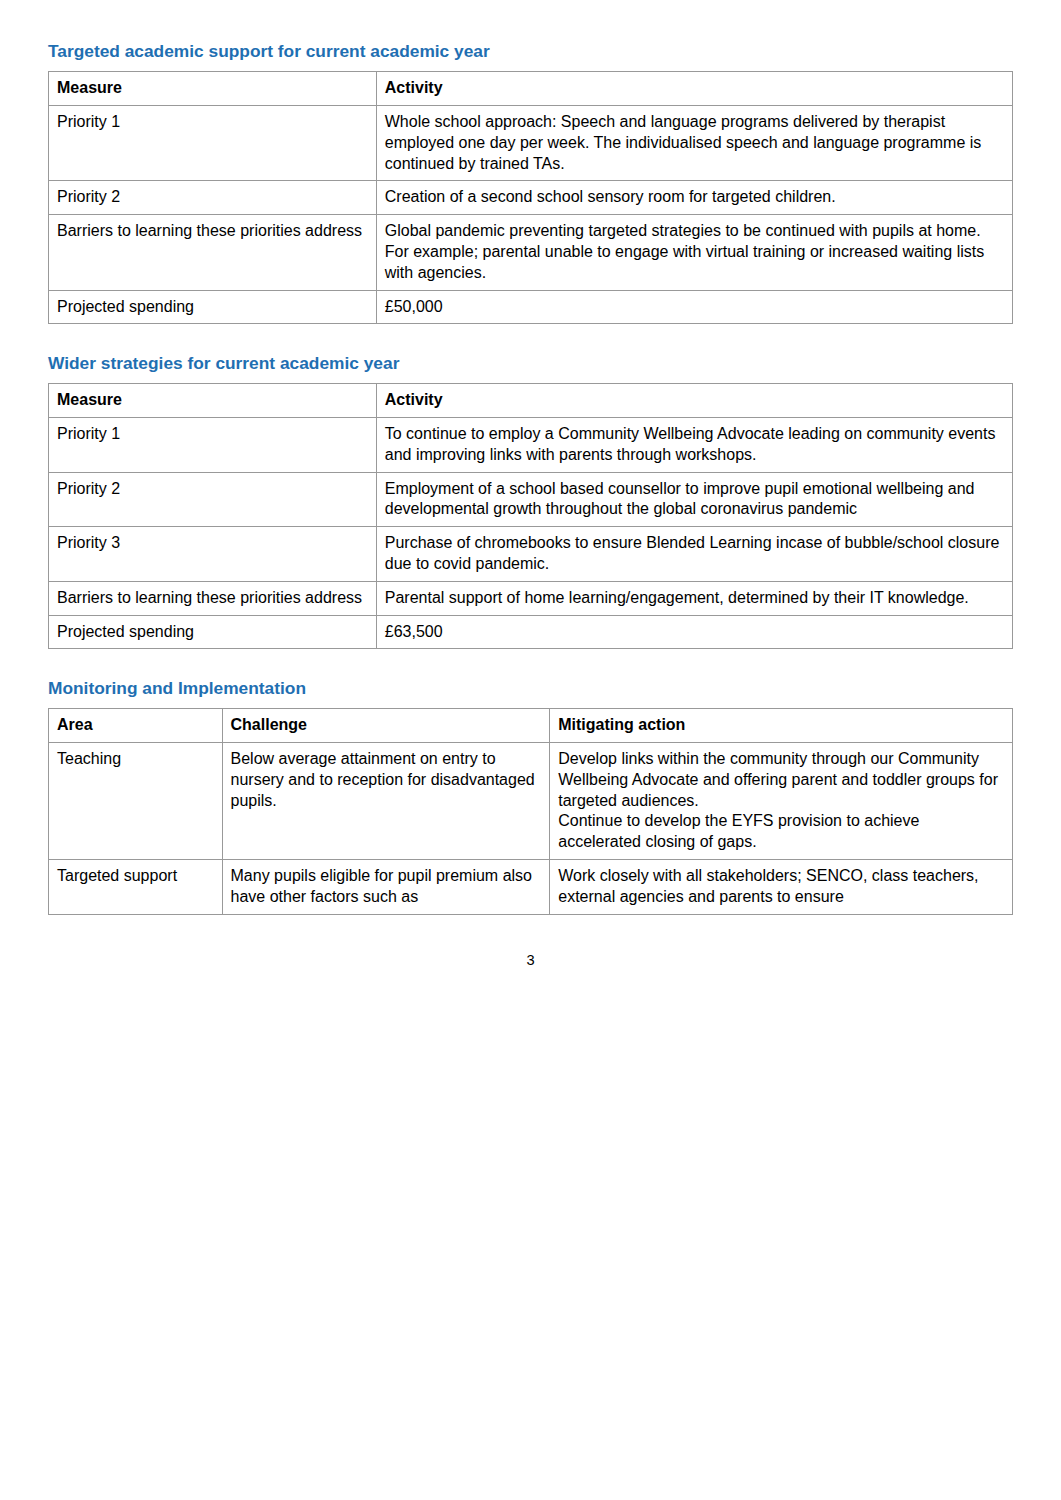Targeted academic support for current academic year
| Measure | Activity |
| --- | --- |
| Priority 1 | Whole school approach: Speech and language programs delivered by therapist employed one day per week. The individualised speech and language programme is continued by trained TAs. |
| Priority 2 | Creation of a second school sensory room for targeted children. |
| Barriers to learning these priorities address | Global pandemic preventing targeted strategies to be continued with pupils at home. For example; parental unable to engage with virtual training or increased waiting lists with agencies. |
| Projected spending | £50,000 |
Wider strategies for current academic year
| Measure | Activity |
| --- | --- |
| Priority 1 | To continue to employ a Community Wellbeing Advocate leading on community events and improving links with parents through workshops. |
| Priority 2 | Employment of a school based counsellor to improve pupil emotional wellbeing and developmental growth throughout the global coronavirus pandemic |
| Priority 3 | Purchase of chromebooks to ensure Blended Learning incase of bubble/school closure due to covid pandemic. |
| Barriers to learning these priorities address | Parental support of home learning/engagement, determined by their IT knowledge. |
| Projected spending | £63,500 |
Monitoring and Implementation
| Area | Challenge | Mitigating action |
| --- | --- | --- |
| Teaching | Below average attainment on entry to nursery and to reception for disadvantaged pupils. | Develop links within the community through our Community Wellbeing Advocate and offering parent and toddler groups for targeted audiences. Continue to develop the EYFS provision to achieve accelerated closing of gaps. |
| Targeted support | Many pupils eligible for pupil premium also have other factors such as | Work closely with all stakeholders; SENCO, class teachers, external agencies and parents to ensure |
3